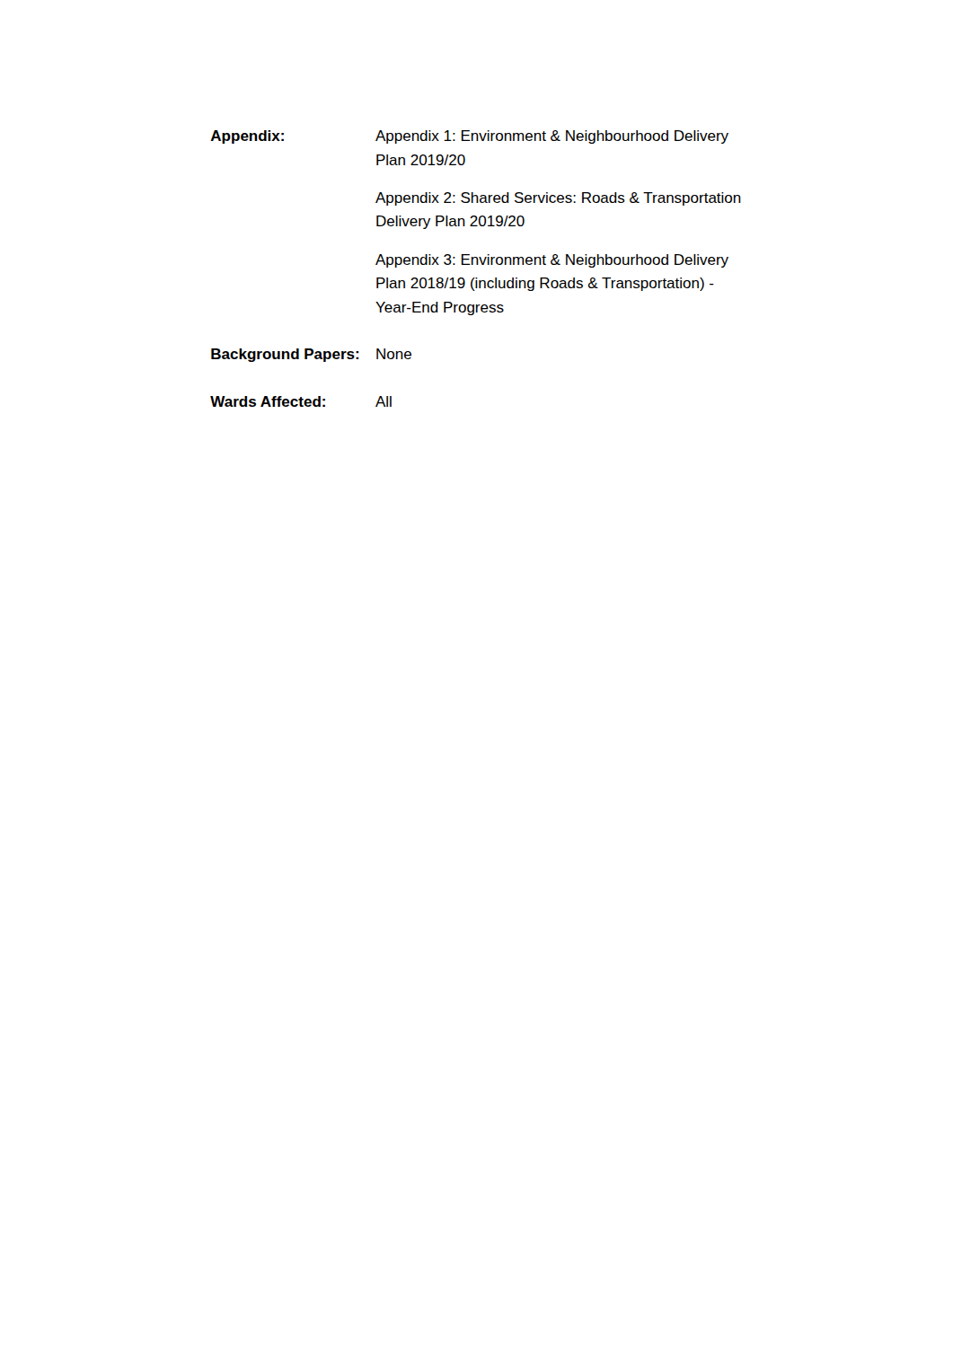| Appendix: | Appendix 1: Environment & Neighbourhood Delivery Plan 2019/20 Appendix 2: Shared Services: Roads & Transportation Delivery Plan 2019/20 Appendix 3: Environment & Neighbourhood Delivery Plan 2018/19 (including Roads & Transportation) - Year-End Progress |
| Background Papers: | None |
| Wards Affected: | All |